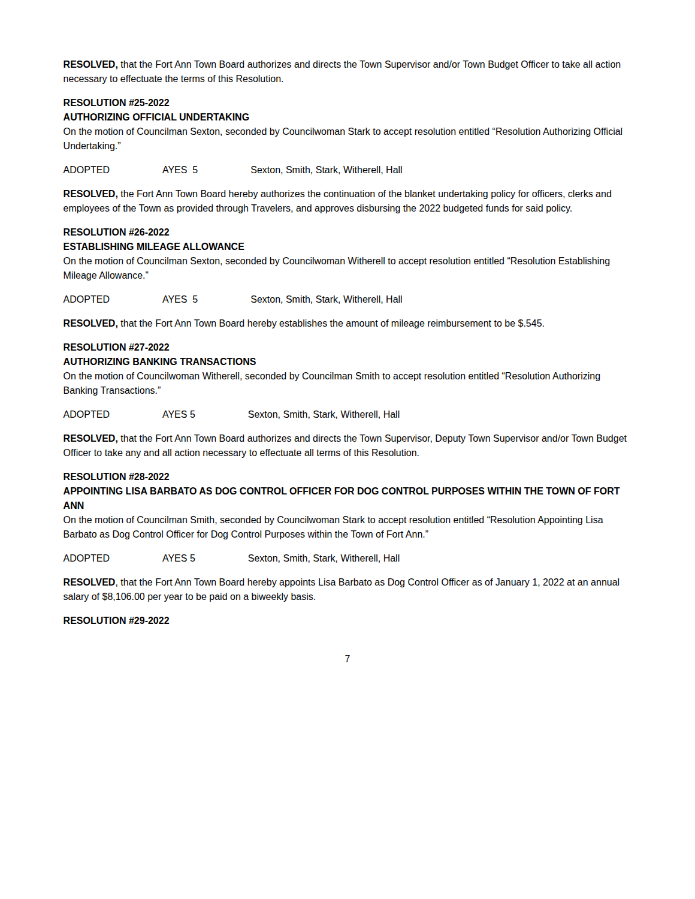RESOLVED, that the Fort Ann Town Board authorizes and directs the Town Supervisor and/or Town Budget Officer to take all action necessary to effectuate the terms of this Resolution.
RESOLUTION #25-2022
AUTHORIZING OFFICIAL UNDERTAKING
On the motion of Councilman Sexton, seconded by Councilwoman Stark to accept resolution entitled “Resolution Authorizing Official Undertaking.”
ADOPTED AYES 5 Sexton, Smith, Stark, Witherell, Hall
RESOLVED, the Fort Ann Town Board hereby authorizes the continuation of the blanket undertaking policy for officers, clerks and employees of the Town as provided through Travelers, and approves disbursing the 2022 budgeted funds for said policy.
RESOLUTION #26-2022
ESTABLISHING MILEAGE ALLOWANCE
On the motion of Councilman Sexton, seconded by Councilwoman Witherell to accept resolution entitled “Resolution Establishing Mileage Allowance.”
ADOPTED AYES 5 Sexton, Smith, Stark, Witherell, Hall
RESOLVED, that the Fort Ann Town Board hereby establishes the amount of mileage reimbursement to be $.545.
RESOLUTION #27-2022
AUTHORIZING BANKING TRANSACTIONS
On the motion of Councilwoman Witherell, seconded by Councilman Smith to accept resolution entitled “Resolution Authorizing Banking Transactions.”
ADOPTED AYES 5 Sexton, Smith, Stark, Witherell, Hall
RESOLVED, that the Fort Ann Town Board authorizes and directs the Town Supervisor, Deputy Town Supervisor and/or Town Budget Officer to take any and all action necessary to effectuate all terms of this Resolution.
RESOLUTION #28-2022
APPOINTING LISA BARBATO AS DOG CONTROL OFFICER FOR DOG CONTROL PURPOSES WITHIN THE TOWN OF FORT ANN
On the motion of Councilman Smith, seconded by Councilwoman Stark to accept resolution entitled “Resolution Appointing Lisa Barbato as Dog Control Officer for Dog Control Purposes within the Town of Fort Ann.”
ADOPTED AYES 5 Sexton, Smith, Stark, Witherell, Hall
RESOLVED, that the Fort Ann Town Board hereby appoints Lisa Barbato as Dog Control Officer as of January 1, 2022 at an annual salary of $8,106.00 per year to be paid on a biweekly basis.
RESOLUTION #29-2022
7